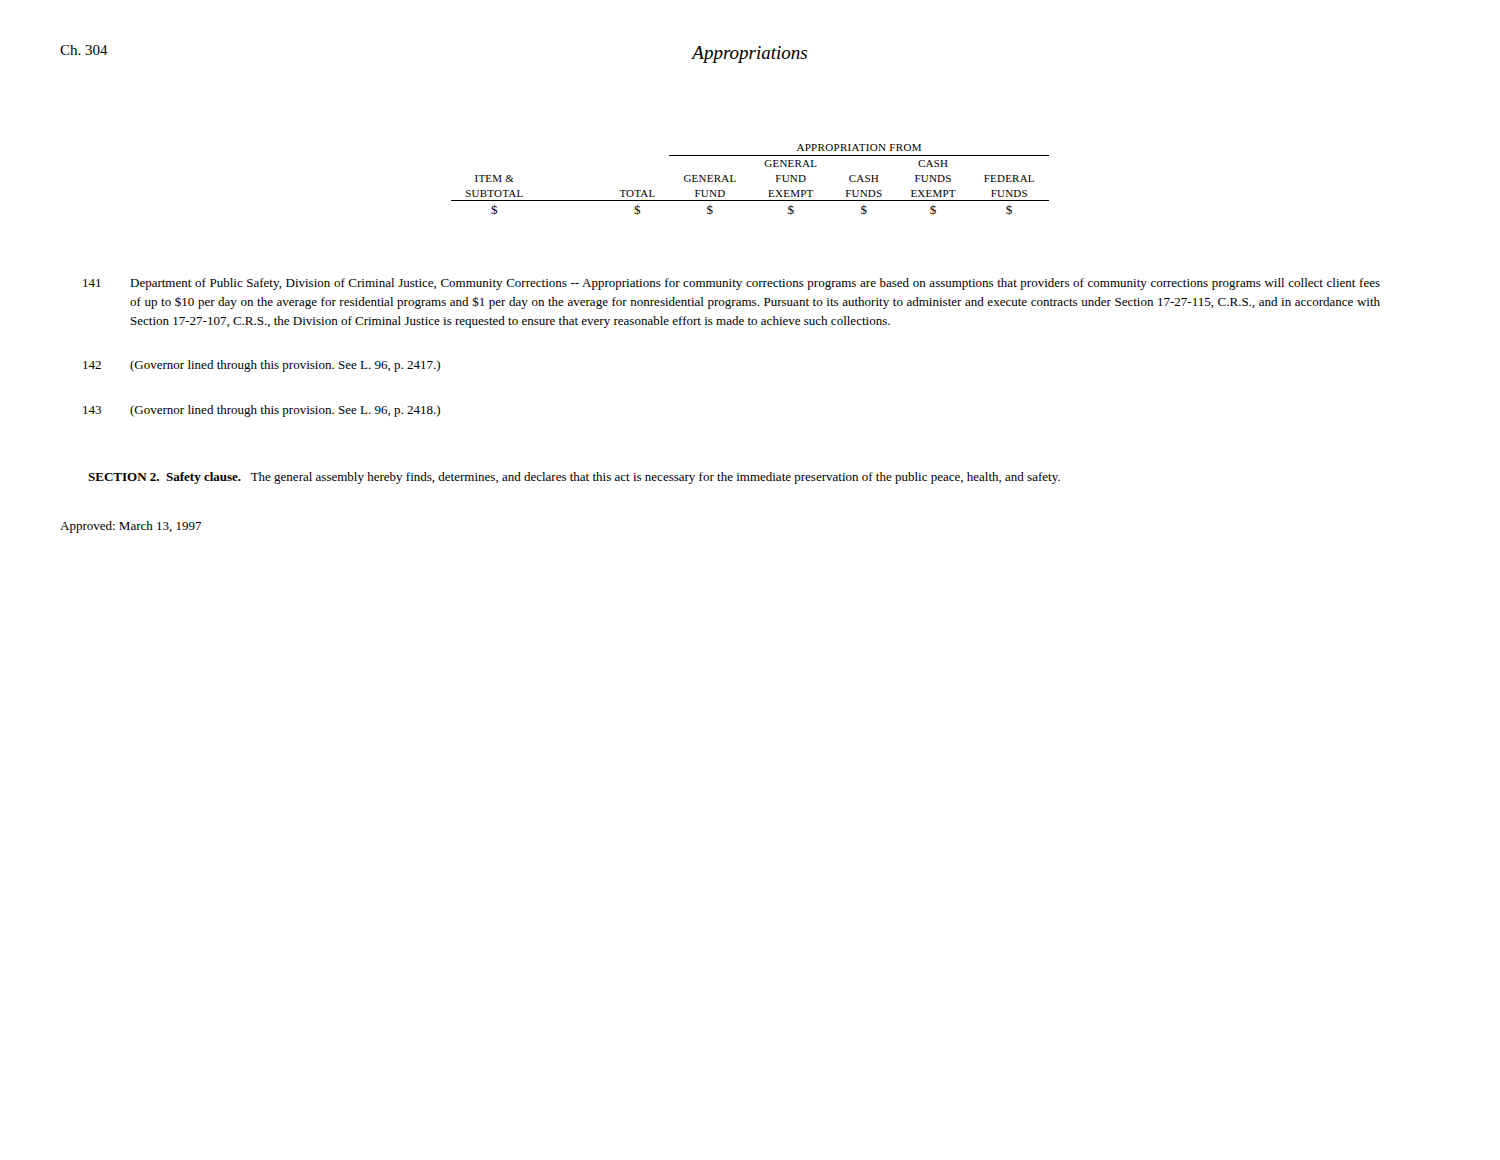Ch. 304
Appropriations
| | | | APPROPRIATION FROM |
| | | | | GENERAL | | CASH | |
| ITEM & | | | GENERAL | FUND | CASH | FUNDS | FEDERAL |
| SUBTOTAL | | TOTAL | FUND | EXEMPT | FUNDS | EXEMPT | FUNDS |
| $ | | $ | $ | $ | $ | $ | $ |
141
Department of Public Safety, Division of Criminal Justice, Community Corrections -- Appropriations for community corrections programs are based on assumptions that providers of community corrections programs will collect client fees of up to $10 per day on the average for residential programs and $1 per day on the average for nonresidential programs. Pursuant to its authority to administer and execute contracts under Section 17-27-115, C.R.S., and in accordance with Section 17-27-107, C.R.S., the Division of Criminal Justice is requested to ensure that every reasonable effort is made to achieve such collections.
142
(Governor lined through this provision. See L. 96, p. 2417.)
143
(Governor lined through this provision. See L. 96, p. 2418.)
SECTION 2. Safety clause. The general assembly hereby finds, determines, and declares that this act is necessary for the immediate preservation of the public peace, health, and safety.
Approved: March 13, 1997